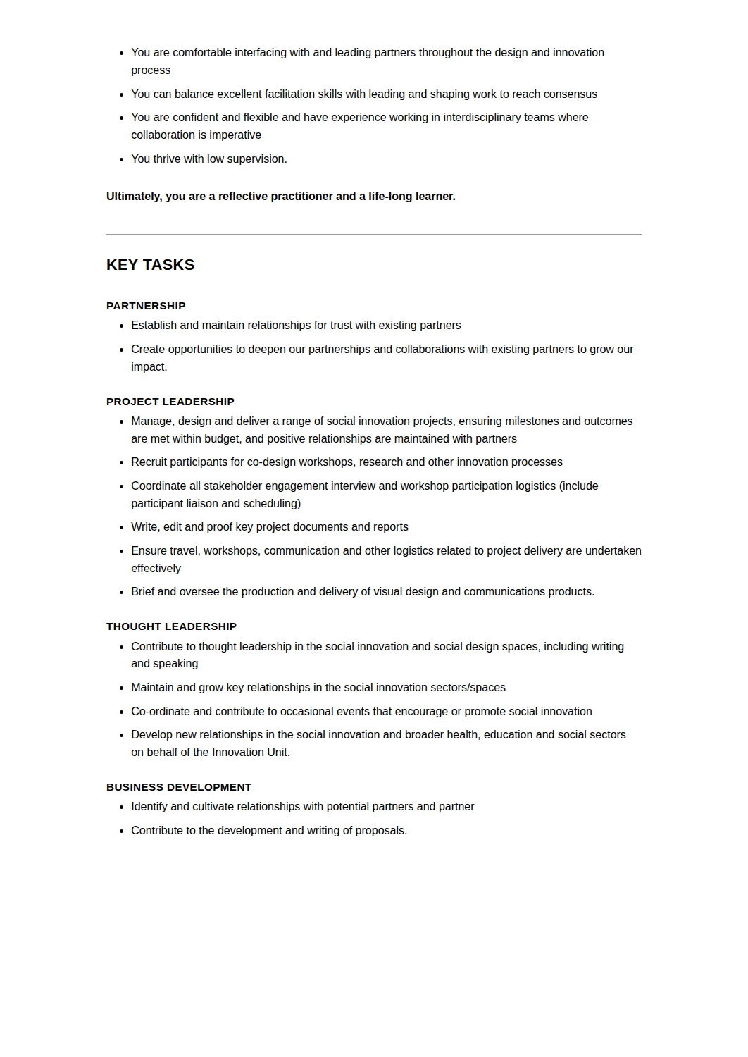You are comfortable interfacing with and leading partners throughout the design and innovation process
You can balance excellent facilitation skills with leading and shaping work to reach consensus
You are confident and flexible and have experience working in interdisciplinary teams where collaboration is imperative
You thrive with low supervision.
Ultimately, you are a reflective practitioner and a life-long learner.
KEY TASKS
PARTNERSHIP
Establish and maintain relationships for trust with existing partners
Create opportunities to deepen our partnerships and collaborations with existing partners to grow our impact.
PROJECT LEADERSHIP
Manage, design and deliver a range of social innovation projects, ensuring milestones and outcomes are met within budget, and positive relationships are maintained with partners
Recruit participants for co-design workshops, research and other innovation processes
Coordinate all stakeholder engagement interview and workshop participation logistics (include participant liaison and scheduling)
Write, edit and proof key project documents and reports
Ensure travel, workshops, communication and other logistics related to project delivery are undertaken effectively
Brief and oversee the production and delivery of visual design and communications products.
THOUGHT LEADERSHIP
Contribute to thought leadership in the social innovation and social design spaces, including writing and speaking
Maintain and grow key relationships in the social innovation sectors/spaces
Co-ordinate and contribute to occasional events that encourage or promote social innovation
Develop new relationships in the social innovation and broader health, education and social sectors on behalf of the Innovation Unit.
BUSINESS DEVELOPMENT
Identify and cultivate relationships with potential partners and partner
Contribute to the development and writing of proposals.